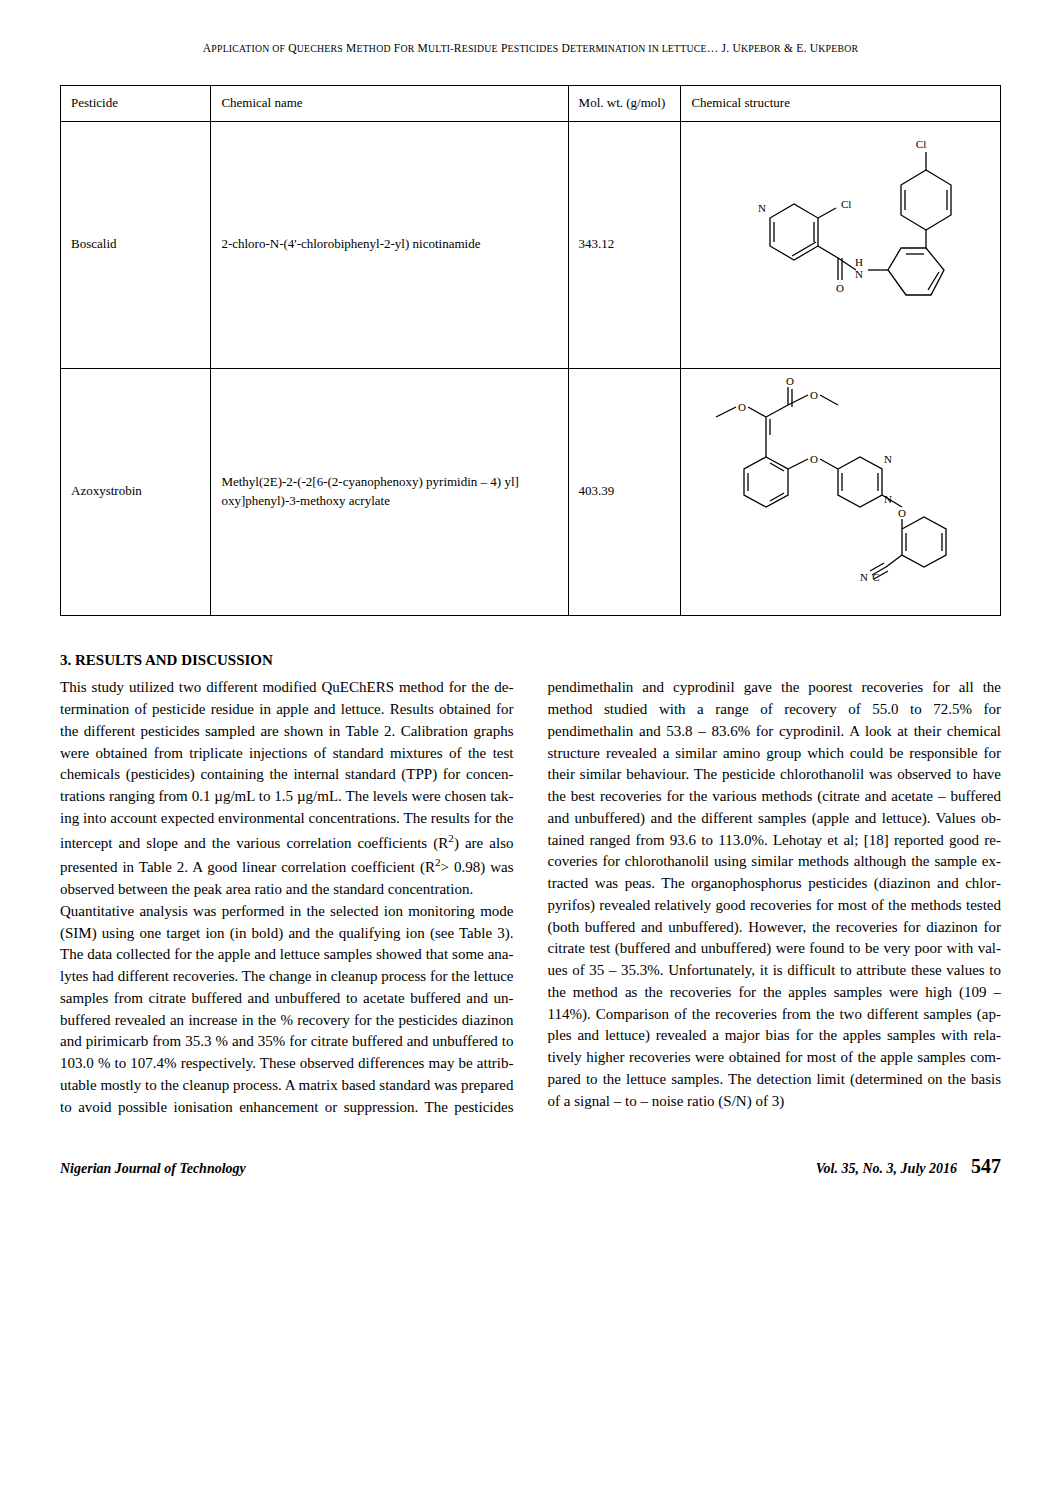APPLICATION OF QUECHERS METHOD FOR MULTI-RESIDUE PESTICIDES DETERMINATION IN LETTUCE… J. UKPEBOR & E. UKPEBOR
| Pesticide | Chemical name | Mol. wt. (g/mol) | Chemical structure |
| --- | --- | --- | --- |
| Boscalid | 2-chloro-N-(4'-chlorobiphenyl-2-yl) nicotinamide | 343.12 | Cl Cl N H N O |
| Azoxystrobin | Methyl(2E)-2-(-2[6-(2-cyanophenoxy) pyrimidin – 4) yl] oxy]phenyl)-3-methoxy acrylate | 403.39 | O O O O N N O N C |
3. RESULTS AND DISCUSSION
This study utilized two different modified QuEChERS method for the determination of pesticide residue in apple and lettuce. Results obtained for the different pesticides sampled are shown in Table 2. Calibration graphs were obtained from triplicate injections of standard mixtures of the test chemicals (pesticides) containing the internal standard (TPP) for concentrations ranging from 0.1 µg/mL to 1.5 µg/mL. The levels were chosen taking into account expected environmental concentrations. The results for the intercept and slope and the various correlation coefficients (R2) are also presented in Table 2. A good linear correlation coefficient (R2> 0.98) was observed between the peak area ratio and the standard concentration.
Quantitative analysis was performed in the selected ion monitoring mode (SIM) using one target ion (in bold) and the qualifying ion (see Table 3). The data collected for the apple and lettuce samples showed that some analytes had different recoveries. The change in cleanup process for the lettuce samples from citrate buffered and unbuffered to acetate buffered and unbuffered revealed an increase in the % recovery for the pesticides diazinon and pirimicarb from 35.3 % and 35% for citrate buffered and unbuffered to 103.0 % to 107.4% respectively. These observed differences may be attributable mostly to the cleanup process. A matrix based standard was prepared to avoid possible ionisation enhancement or suppression. The pesticides pendimethalin and cyprodinil gave the poorest recoveries for all the method studied with a range of recovery of 55.0 to 72.5% for pendimethalin and 53.8 – 83.6% for cyprodinil. A look at their chemical structure revealed a similar amino group which could be responsible for their similar behaviour. The pesticide chlorothanolil was observed to have the best recoveries for the various methods (citrate and acetate – buffered and unbuffered) and the different samples (apple and lettuce). Values obtained ranged from 93.6 to 113.0%. Lehotay et al; [18] reported good recoveries for chlorothanolil using similar methods although the sample extracted was peas. The organophosphorus pesticides (diazinon and chlorpyrifos) revealed relatively good recoveries for most of the methods tested (both buffered and unbuffered). However, the recoveries for diazinon for citrate test (buffered and unbuffered) were found to be very poor with values of 35 – 35.3%. Unfortunately, it is difficult to attribute these values to the method as the recoveries for the apples samples were high (109 – 114%). Comparison of the recoveries from the two different samples (apples and lettuce) revealed a major bias for the apples samples with relatively higher recoveries were obtained for most of the apple samples compared to the lettuce samples. The detection limit (determined on the basis of a signal – to – noise ratio (S/N) of 3)
Nigerian Journal of Technology
Vol. 35, No. 3, July 2016 547